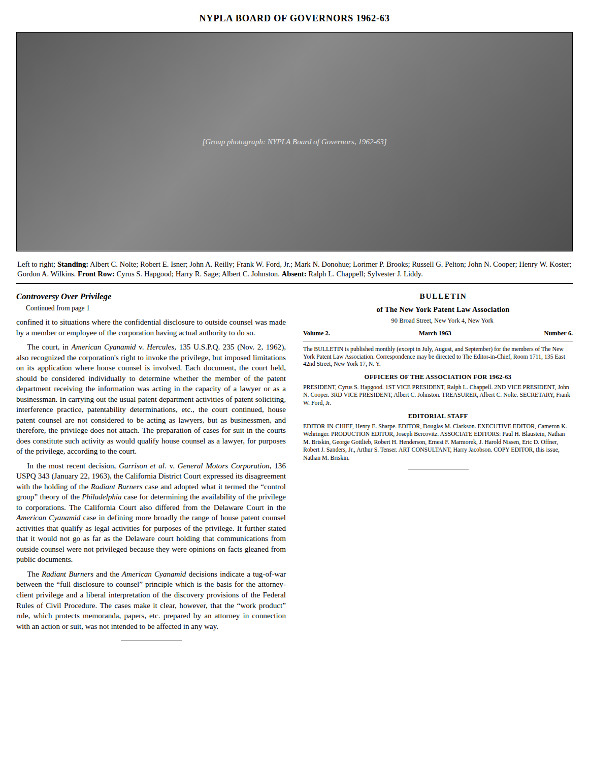NYPLA Board of Governors 1962-63
[Group photograph: NYPLA Board of Governors, 1962-63]
Left to right; Standing: Albert C. Nolte; Robert E. Isner; John A. Reilly; Frank W. Ford, Jr.; Mark N. Donohue; Lorimer P. Brooks; Russell G. Pelton; John N. Cooper; Henry W. Koster; Gordon A. Wilkins. Front Row: Cyrus S. Hapgood; Harry R. Sage; Albert C. Johnston. Absent: Ralph L. Chappell; Sylvester J. Liddy.
Controversy Over Privilege
Continued from page 1
confined it to situations where the confidential disclosure to outside counsel was made by a member or employee of the corporation having actual authority to do so.
The court, in American Cyanamid v. Hercules, 135 U.S.P.Q. 235 (Nov. 2, 1962), also recognized the corporation's right to invoke the privilege, but imposed limitations on its application where house counsel is involved. Each document, the court held, should be considered individually to determine whether the member of the patent department receiving the information was acting in the capacity of a lawyer or as a businessman. In carrying out the usual patent department activities of patent soliciting, interference practice, patentability determinations, etc., the court continued, house patent counsel are not considered to be acting as lawyers, but as businessmen, and therefore, the privilege does not attach. The preparation of cases for suit in the courts does constitute such activity as would qualify house counsel as a lawyer, for purposes of the privilege, according to the court.
In the most recent decision, Garrison et al. v. General Motors Corporation, 136 USPQ 343 (January 22, 1963), the California District Court expressed its disagreement with the holding of the Radiant Burners case and adopted what it termed the “control group” theory of the Philadelphia case for determining the availability of the privilege to corporations. The California Court also differed from the Delaware Court in the American Cyanamid case in defining more broadly the range of house patent counsel activities that qualify as legal activities for purposes of the privilege. It further stated that it would not go as far as the Delaware court holding that communications from outside counsel were not privileged because they were opinions on facts gleaned from public documents.
The Radiant Burners and the American Cyanamid decisions indicate a tug-of-war between the “full disclosure to counsel” principle which is the basis for the attorney-client privilege and a liberal interpretation of the discovery provisions of the Federal Rules of Civil Procedure. The cases make it clear, however, that the “work product” rule, which protects memoranda, papers, etc. prepared by an attorney in connection with an action or suit, was not intended to be affected in any way.
BULLETIN
of The New York Patent Law Association
90 Broad Street, New York 4, New York
| Volume 2. | March 1963 | Number 6. |
The BULLETIN is published monthly (except in July, August, and September) for the members of The New York Patent Law Association. Correspondence may be directed to The Editor-in-Chief, Room 1711, 135 East 42nd Street, New York 17, N. Y.
Officers of the Association for 1962-63
PRESIDENT, Cyrus S. Hapgood. 1ST VICE PRESIDENT, Ralph L. Chappell. 2ND VICE PRESIDENT, John N. Cooper. 3RD VICE PRESIDENT, Albert C. Johnston. TREASURER, Albert C. Nolte. SECRETARY, Frank W. Ford, Jr.
Editorial Staff
EDITOR-IN-CHIEF, Henry E. Sharpe. EDITOR, Douglas M. Clarkson. EXECUTIVE EDITOR, Cameron K. Wehringer. PRODUCTION EDITOR, Joseph Bercovitz. ASSOCIATE EDITORS: Paul H. Blaustein, Nathan M. Briskin, George Gottlieb, Robert H. Henderson, Ernest F. Marmorek, J. Harold Nissen, Eric D. Offner, Robert J. Sanders, Jr., Arthur S. Tenser. ART CONSULTANT, Harry Jacobson. COPY EDITOR, this issue, Nathan M. Briskin.